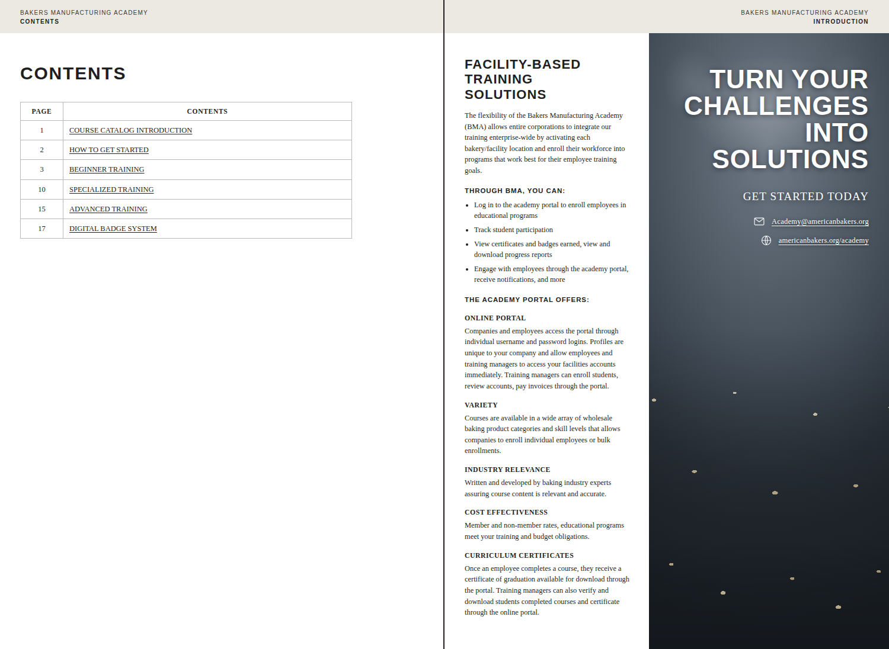Bakers Manufacturing Academy
Contents
CONTENTS
| Page | Contents |
| --- | --- |
| 1 | COURSE CATALOG INTRODUCTION |
| 2 | HOW TO GET STARTED |
| 3 | BEGINNER TRAINING |
| 10 | SPECIALIZED TRAINING |
| 15 | ADVANCED TRAINING |
| 17 | DIGITAL BADGE SYSTEM |
Bakers Manufacturing Academy
Introduction
FACILITY-BASED
TRAINING
SOLUTIONS
The flexibility of the Bakers Manufacturing Academy (BMA) allows entire corporations to integrate our training enterprise-wide by activating each bakery/facility location and enroll their workforce into programs that work best for their employee training goals.
Through BMA, you can:
Log in to the academy portal to enroll employees in educational programs
Track student participation
View certificates and badges earned, view and download progress reports
Engage with employees through the academy portal, receive notifications, and more
The academy portal offers:
Online Portal
Companies and employees access the portal through individual username and password logins. Profiles are unique to your company and allow employees and training managers to access your facilities accounts immediately. Training managers can enroll students, review accounts, pay invoices through the portal.
Variety
Courses are available in a wide array of wholesale baking product categories and skill levels that allows companies to enroll individual employees or bulk enrollments.
Industry Relevance
Written and developed by baking industry experts assuring course content is relevant and accurate.
Cost Effectiveness
Member and non-member rates, educational programs meet your training and budget obligations.
Curriculum Certificates
Once an employee completes a course, they receive a certificate of graduation available for download through the portal. Training managers can also verify and download students completed courses and certificate through the online portal.
TURN YOUR CHALLENGES INTO SOLUTIONS
GET STARTED TODAY
Academy@americanbakers.org
americanbakers.org/academy